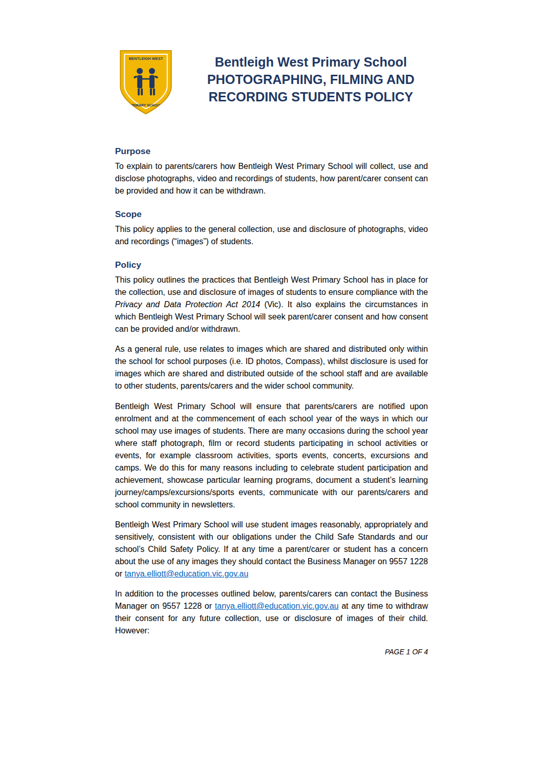BENTLEIGH WEST PRIMARY SCHOOL
Bentleigh West Primary School
PHOTOGRAPHING, FILMING AND
RECORDING STUDENTS POLICY
Purpose
To explain to parents/carers how Bentleigh West Primary School will collect, use and disclose photographs, video and recordings of students, how parent/carer consent can be provided and how it can be withdrawn.
Scope
This policy applies to the general collection, use and disclosure of photographs, video and recordings (“images”) of students.
Policy
This policy outlines the practices that Bentleigh West Primary School has in place for the collection, use and disclosure of images of students to ensure compliance with the Privacy and Data Protection Act 2014 (Vic). It also explains the circumstances in which Bentleigh West Primary School will seek parent/carer consent and how consent can be provided and/or withdrawn.
As a general rule, use relates to images which are shared and distributed only within the school for school purposes (i.e. ID photos, Compass), whilst disclosure is used for images which are shared and distributed outside of the school staff and are available to other students, parents/carers and the wider school community.
Bentleigh West Primary School will ensure that parents/carers are notified upon enrolment and at the commencement of each school year of the ways in which our school may use images of students. There are many occasions during the school year where staff photograph, film or record students participating in school activities or events, for example classroom activities, sports events, concerts, excursions and camps. We do this for many reasons including to celebrate student participation and achievement, showcase particular learning programs, document a student’s learning journey/camps/excursions/sports events, communicate with our parents/carers and school community in newsletters.
Bentleigh West Primary School will use student images reasonably, appropriately and sensitively, consistent with our obligations under the Child Safe Standards and our school’s Child Safety Policy. If at any time a parent/carer or student has a concern about the use of any images they should contact the Business Manager on 9557 1228 or tanya.elliott@education.vic.gov.au
In addition to the processes outlined below, parents/carers can contact the Business Manager on 9557 1228 or tanya.elliott@education.vic.gov.au at any time to withdraw their consent for any future collection, use or disclosure of images of their child. However:
PAGE 1 OF 4